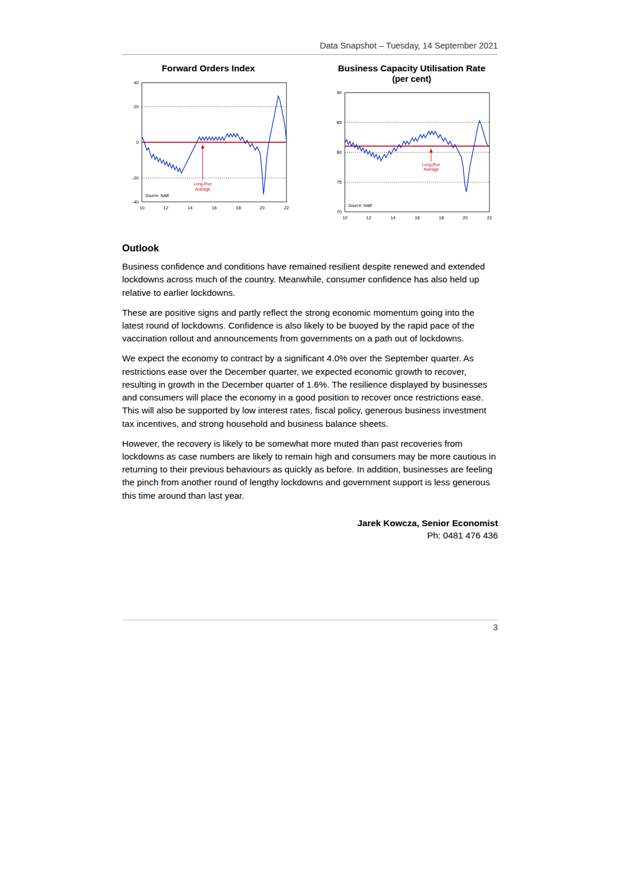Data Snapshot – Tuesday, 14 September 2021
Forward Orders Index
40 20 0 -20 -40 10 12 14 16 18 20 22 Long-Run Average Source: NAB
Business Capacity Utilisation Rate(per cent)
90 85 80 75 70 10 12 14 16 18 20 22 Long-Run Average Source: NAB
Outlook
Business confidence and conditions have remained resilient despite renewed and extended lockdowns across much of the country. Meanwhile, consumer confidence has also held up relative to earlier lockdowns.
These are positive signs and partly reflect the strong economic momentum going into the latest round of lockdowns. Confidence is also likely to be buoyed by the rapid pace of the vaccination rollout and announcements from governments on a path out of lockdowns.
We expect the economy to contract by a significant 4.0% over the September quarter. As restrictions ease over the December quarter, we expected economic growth to recover, resulting in growth in the December quarter of 1.6%. The resilience displayed by businesses and consumers will place the economy in a good position to recover once restrictions ease. This will also be supported by low interest rates, fiscal policy, generous business investment tax incentives, and strong household and business balance sheets.
However, the recovery is likely to be somewhat more muted than past recoveries from lockdowns as case numbers are likely to remain high and consumers may be more cautious in returning to their previous behaviours as quickly as before. In addition, businesses are feeling the pinch from another round of lengthy lockdowns and government support is less generous this time around than last year.
Jarek Kowcza, Senior Economist
Ph: 0481 476 436
3